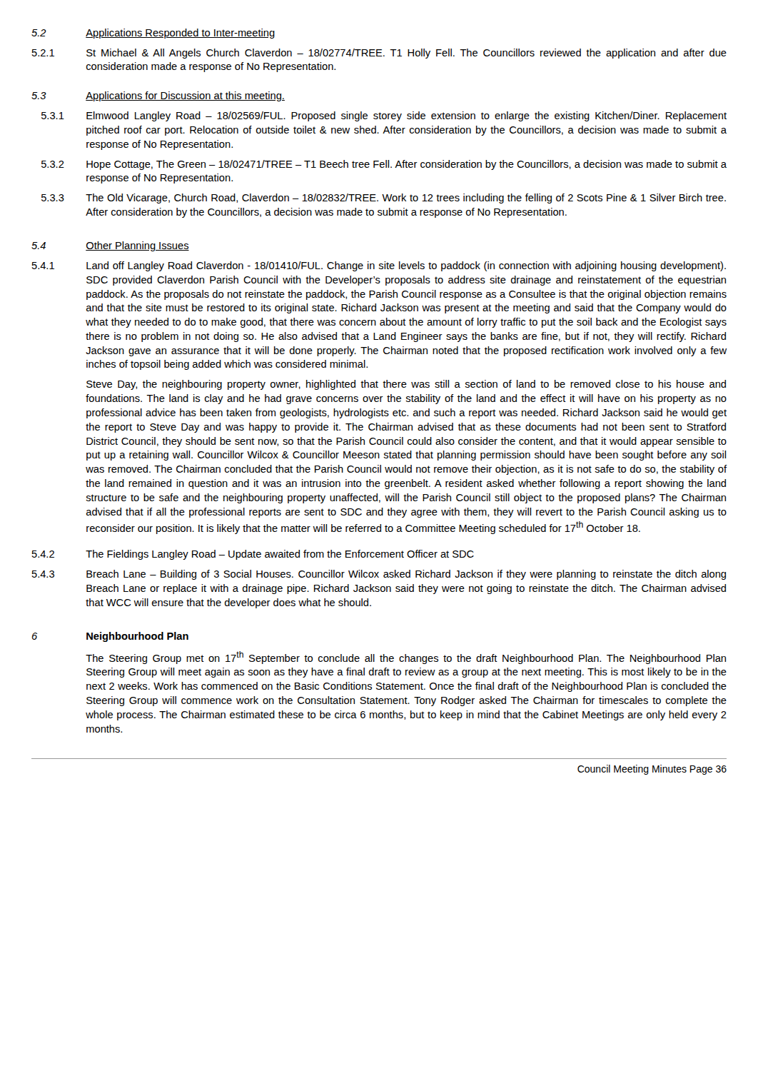5.2
Applications Responded to Inter-meeting
5.2.1
St Michael & All Angels Church Claverdon – 18/02774/TREE. T1 Holly Fell. The Councillors reviewed the application and after due consideration made a response of No Representation.
5.3
Applications for Discussion at this meeting.
5.3.1
Elmwood Langley Road – 18/02569/FUL. Proposed single storey side extension to enlarge the existing Kitchen/Diner. Replacement pitched roof car port. Relocation of outside toilet & new shed. After consideration by the Councillors, a decision was made to submit a response of No Representation.
5.3.2
Hope Cottage, The Green – 18/02471/TREE – T1 Beech tree Fell. After consideration by the Councillors, a decision was made to submit a response of No Representation.
5.3.3
The Old Vicarage, Church Road, Claverdon – 18/02832/TREE. Work to 12 trees including the felling of 2 Scots Pine & 1 Silver Birch tree. After consideration by the Councillors, a decision was made to submit a response of No Representation.
5.4
Other Planning Issues
5.4.1
Land off Langley Road Claverdon - 18/01410/FUL. Change in site levels to paddock (in connection with adjoining housing development). SDC provided Claverdon Parish Council with the Developer’s proposals to address site drainage and reinstatement of the equestrian paddock. As the proposals do not reinstate the paddock, the Parish Council response as a Consultee is that the original objection remains and that the site must be restored to its original state. Richard Jackson was present at the meeting and said that the Company would do what they needed to do to make good, that there was concern about the amount of lorry traffic to put the soil back and the Ecologist says there is no problem in not doing so. He also advised that a Land Engineer says the banks are fine, but if not, they will rectify. Richard Jackson gave an assurance that it will be done properly. The Chairman noted that the proposed rectification work involved only a few inches of topsoil being added which was considered minimal.
Steve Day, the neighbouring property owner, highlighted that there was still a section of land to be removed close to his house and foundations. The land is clay and he had grave concerns over the stability of the land and the effect it will have on his property as no professional advice has been taken from geologists, hydrologists etc. and such a report was needed. Richard Jackson said he would get the report to Steve Day and was happy to provide it. The Chairman advised that as these documents had not been sent to Stratford District Council, they should be sent now, so that the Parish Council could also consider the content, and that it would appear sensible to put up a retaining wall. Councillor Wilcox & Councillor Meeson stated that planning permission should have been sought before any soil was removed. The Chairman concluded that the Parish Council would not remove their objection, as it is not safe to do so, the stability of the land remained in question and it was an intrusion into the greenbelt. A resident asked whether following a report showing the land structure to be safe and the neighbouring property unaffected, will the Parish Council still object to the proposed plans? The Chairman advised that if all the professional reports are sent to SDC and they agree with them, they will revert to the Parish Council asking us to reconsider our position. It is likely that the matter will be referred to a Committee Meeting scheduled for 17th October 18.
5.4.2
The Fieldings Langley Road – Update awaited from the Enforcement Officer at SDC
5.4.3
Breach Lane – Building of 3 Social Houses. Councillor Wilcox asked Richard Jackson if they were planning to reinstate the ditch along Breach Lane or replace it with a drainage pipe. Richard Jackson said they were not going to reinstate the ditch. The Chairman advised that WCC will ensure that the developer does what he should.
6
Neighbourhood Plan
The Steering Group met on 17th September to conclude all the changes to the draft Neighbourhood Plan. The Neighbourhood Plan Steering Group will meet again as soon as they have a final draft to review as a group at the next meeting. This is most likely to be in the next 2 weeks. Work has commenced on the Basic Conditions Statement. Once the final draft of the Neighbourhood Plan is concluded the Steering Group will commence work on the Consultation Statement. Tony Rodger asked The Chairman for timescales to complete the whole process. The Chairman estimated these to be circa 6 months, but to keep in mind that the Cabinet Meetings are only held every 2 months.
Council Meeting Minutes Page 36